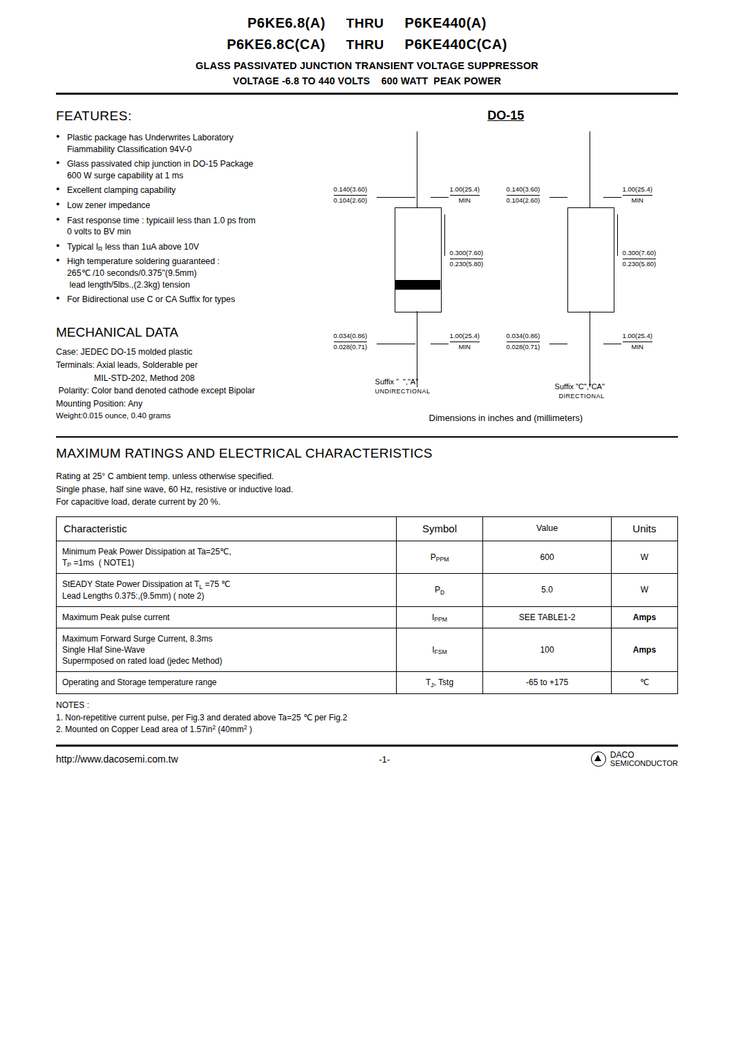P6KE6.8(A) THRU P6KE440(A)
P6KE6.8C(CA) THRU P6KE440C(CA)
GLASS PASSIVATED JUNCTION TRANSIENT VOLTAGE SUPPRESSOR
VOLTAGE -6.8 TO 440 VOLTS 600 WATT PEAK POWER
FEATURES:
Plastic package has Underwrites Laboratory
Fiammability Classification 94V-0
Glass passivated chip junction in DO-15 Package
600 W surge capability at 1 ms
Excellent clamping capability
Low zener impedance
Fast response time : typicaiil less than 1.0 ps from
0 volts to BV min
Typical IR less than 1uA above 10V
High temperature soldering guaranteed :
265℃ /10 seconds/0.375"(9.5mm)
lead length/5lbs.,(2.3kg) tension
For Bidirectional use C or CA Suffix for types
MECHANICAL DATA
Case: JEDEC DO-15 molded plastic
Terminals: Axial leads, Solderable per
MIL-STD-202, Method 208
Polarity: Color band denoted cathode except Bipolar
Mounting Position: Any
Weight:0.015 ounce, 0.40 grams
DO-15
0.140(3.60) 0.104(2.60)
1.00(25.4) MIN
0.300(7.60) 0.230(5.80)
0.034(0.86) 0.028(0.71)
1.00(25.4) MIN
0.140(3.60) 0.104(2.60)
1.00(25.4) MIN
0.300(7.60) 0.230(5.80)
0.034(0.86) 0.028(0.71)
1.00(25.4) MIN
Suffix " ","A" UNDIRECTIONAL
Suffix "C","CA" DIRECTIONAL
Dimensions in inches and (millimeters)
MAXIMUM RATINGS AND ELECTRICAL CHARACTERISTICS
Rating at 25° C ambient temp. unless otherwise specified.
Single phase, half sine wave, 60 Hz, resistive or inductive load.
For capacitive load, derate current by 20 %.
| Characteristic | Symbol | Value | Units |
| --- | --- | --- | --- |
| Minimum Peak Power Dissipation at Ta=25℃, T P =1ms ( NOTE1) | P PPM | 600 | W |
| StEADY State Power Dissipation at T L =75 ℃ Lead Lengths 0.375:,(9.5mm) ( note 2) | P D | 5.0 | W |
| Maximum Peak pulse current | I PPM | SEE TABLE1-2 | Amps |
| Maximum Forward Surge Current, 8.3ms Single Hlaf Sine-Wave Supermposed on rated load (jedec Method) | I FSM | 100 | Amps |
| Operating and Storage temperature range | T J , Tstg | -65 to +175 | ℃ |
NOTES :
1. Non-repetitive current pulse, per Fig.3 and derated above Ta=25 ℃ per Fig.2
2. Mounted on Copper Lead area of 1.57in2 (40mm2 )
http://www.dacosemi.com.tw
-1-
DACO SEMICONDUCTOR